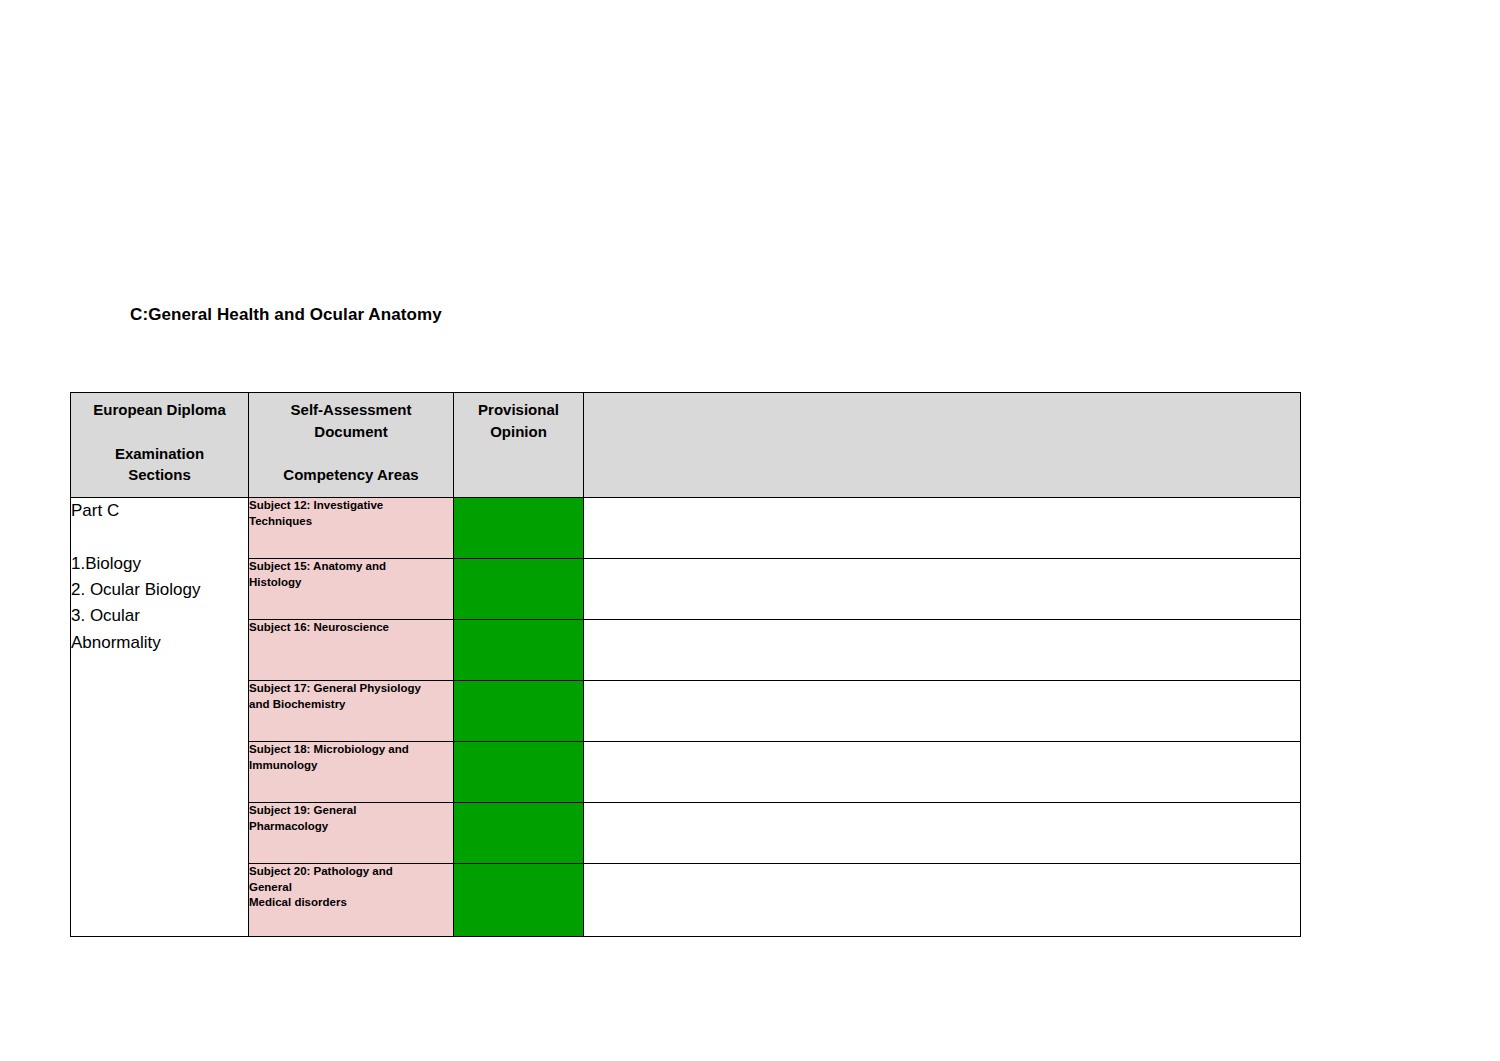C:General Health and Ocular Anatomy
| European Diploma Examination Sections | Self-Assessment Document Competency Areas | Provisional Opinion | |
| Part C 1.Biology 2. Ocular Biology 3. Ocular Abnormality | Subject 12: Investigative Techniques | | |
| Subject 15: Anatomy and Histology | | |
| Subject 16: Neuroscience | | |
| Subject 17: General Physiology and Biochemistry | | |
| Subject 18: Microbiology and Immunology | | |
| Subject 19: General Pharmacology | | |
| Subject 20: Pathology and General Medical disorders | | |